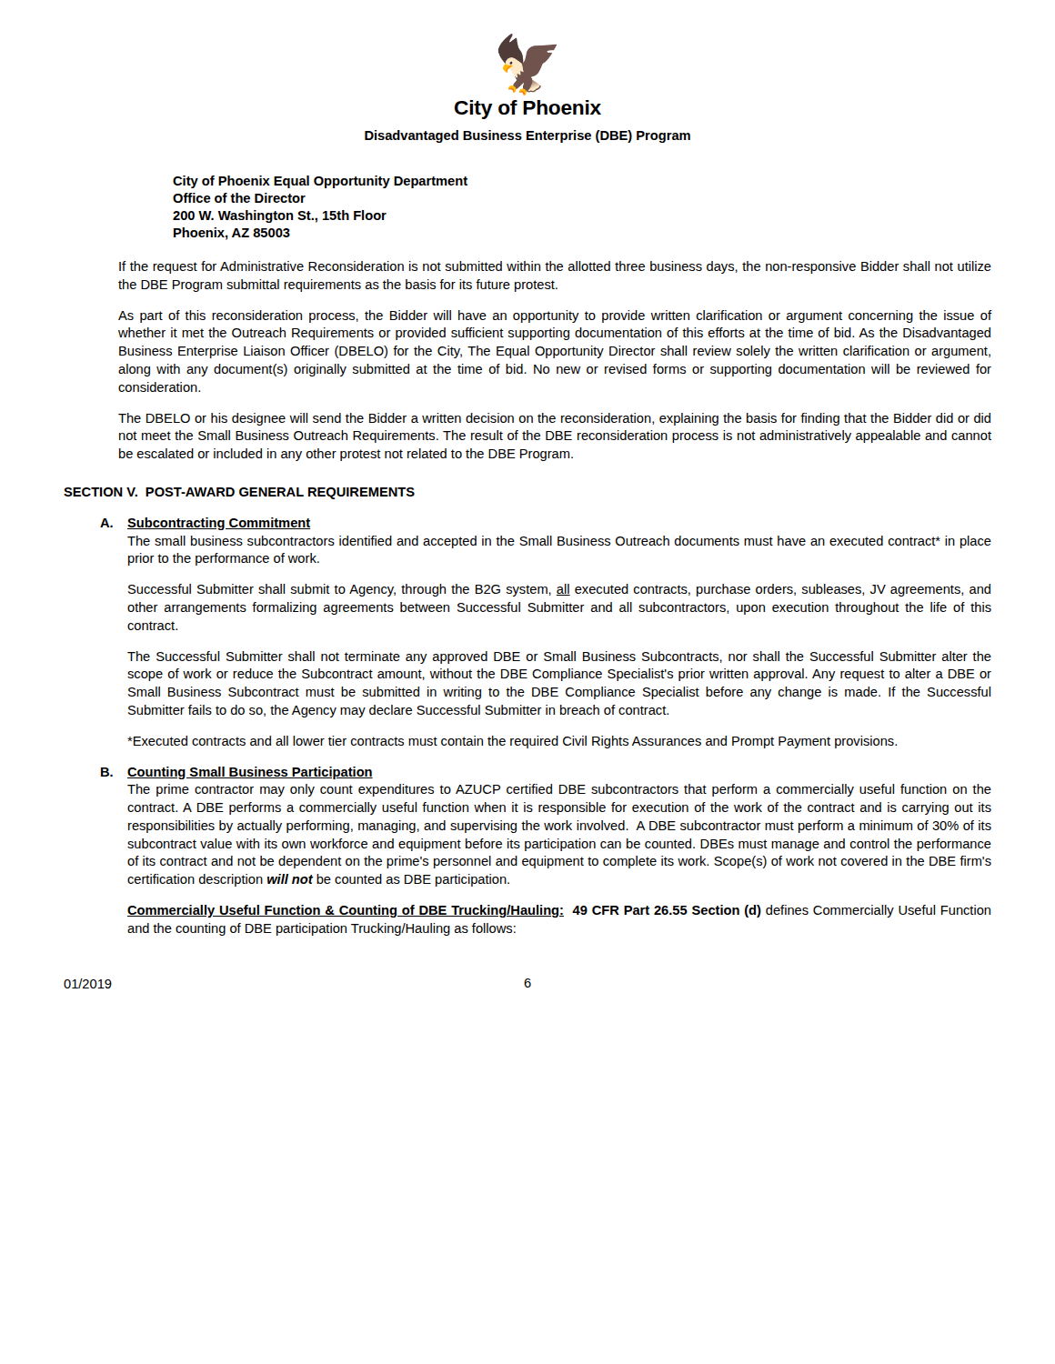🦅
City of Phoenix
Disadvantaged Business Enterprise (DBE) Program
City of Phoenix Equal Opportunity Department
Office of the Director
200 W. Washington St., 15th Floor
Phoenix, AZ 85003
If the request for Administrative Reconsideration is not submitted within the allotted three business days, the non-responsive Bidder shall not utilize the DBE Program submittal requirements as the basis for its future protest.
As part of this reconsideration process, the Bidder will have an opportunity to provide written clarification or argument concerning the issue of whether it met the Outreach Requirements or provided sufficient supporting documentation of this efforts at the time of bid. As the Disadvantaged Business Enterprise Liaison Officer (DBELO) for the City, The Equal Opportunity Director shall review solely the written clarification or argument, along with any document(s) originally submitted at the time of bid. No new or revised forms or supporting documentation will be reviewed for consideration.
The DBELO or his designee will send the Bidder a written decision on the reconsideration, explaining the basis for finding that the Bidder did or did not meet the Small Business Outreach Requirements. The result of the DBE reconsideration process is not administratively appealable and cannot be escalated or included in any other protest not related to the DBE Program.
SECTION V. POST-AWARD GENERAL REQUIREMENTS
A. Subcontracting Commitment
The small business subcontractors identified and accepted in the Small Business Outreach documents must have an executed contract* in place prior to the performance of work.
Successful Submitter shall submit to Agency, through the B2G system, all executed contracts, purchase orders, subleases, JV agreements, and other arrangements formalizing agreements between Successful Submitter and all subcontractors, upon execution throughout the life of this contract.
The Successful Submitter shall not terminate any approved DBE or Small Business Subcontracts, nor shall the Successful Submitter alter the scope of work or reduce the Subcontract amount, without the DBE Compliance Specialist's prior written approval. Any request to alter a DBE or Small Business Subcontract must be submitted in writing to the DBE Compliance Specialist before any change is made. If the Successful Submitter fails to do so, the Agency may declare Successful Submitter in breach of contract.
*Executed contracts and all lower tier contracts must contain the required Civil Rights Assurances and Prompt Payment provisions.
B. Counting Small Business Participation
The prime contractor may only count expenditures to AZUCP certified DBE subcontractors that perform a commercially useful function on the contract. A DBE performs a commercially useful function when it is responsible for execution of the work of the contract and is carrying out its responsibilities by actually performing, managing, and supervising the work involved. A DBE subcontractor must perform a minimum of 30% of its subcontract value with its own workforce and equipment before its participation can be counted. DBEs must manage and control the performance of its contract and not be dependent on the prime's personnel and equipment to complete its work. Scope(s) of work not covered in the DBE firm's certification description will not be counted as DBE participation.
Commercially Useful Function & Counting of DBE Trucking/Hauling: 49 CFR Part 26.55 Section (d) defines Commercially Useful Function and the counting of DBE participation Trucking/Hauling as follows:
6
01/2019